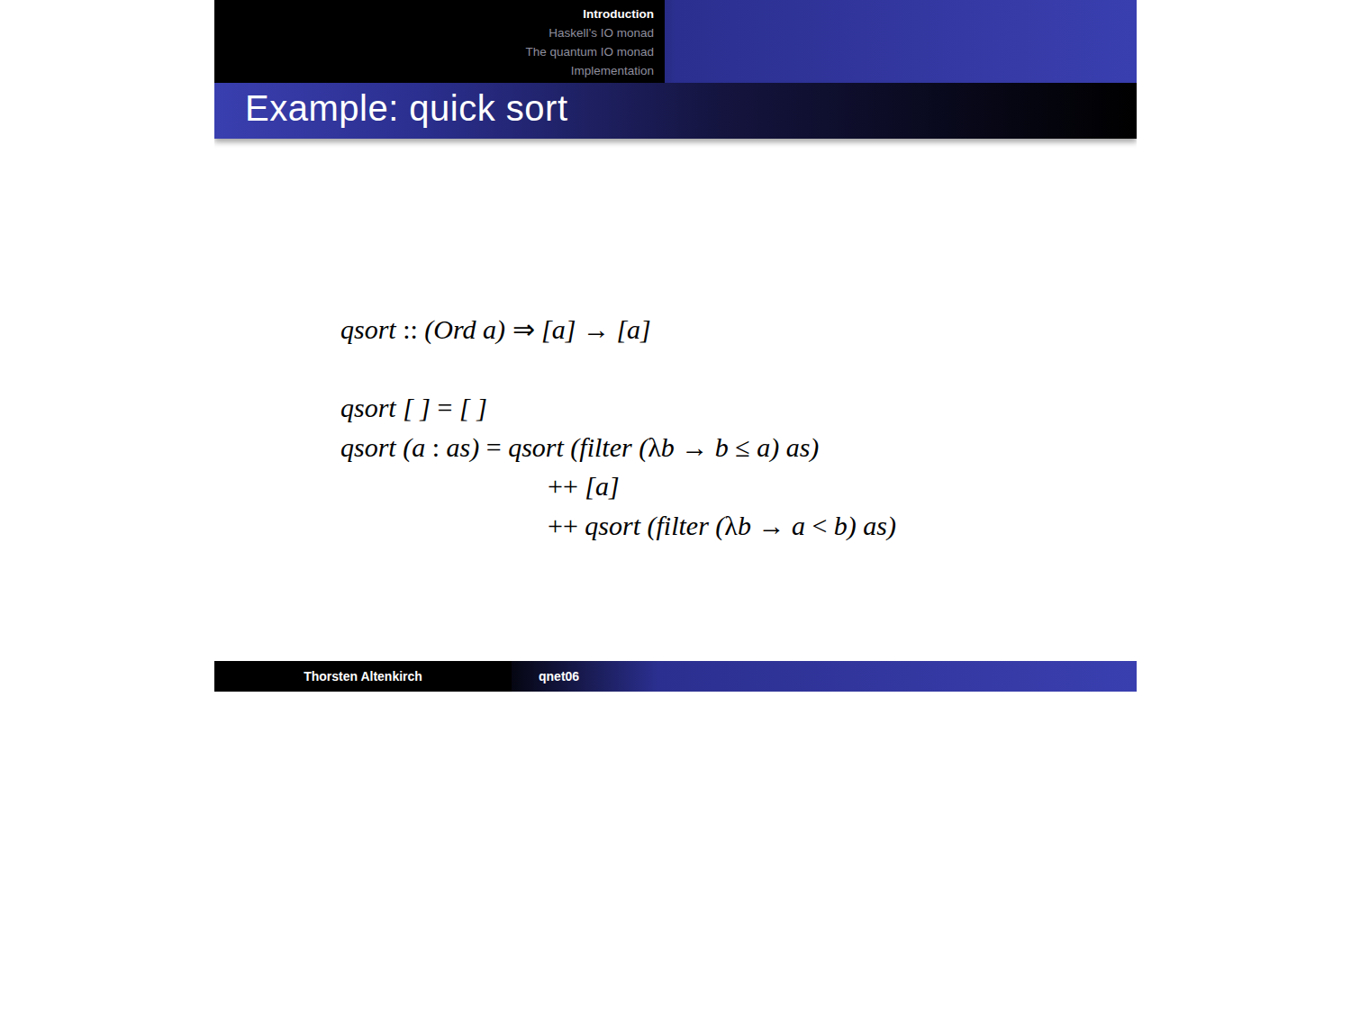Introduction
Haskell’s IO monad
The quantum IO monad
Implementation
Example: quick sort
qsort :: (Ord a) ⇒ [a] → [a] qsort [ ] = [ ] qsort (a : as) = qsort (filter (λb → b ≤ a) as) ++ [a] ++ qsort (filter (λb → a < b) as)
Thorsten Altenkirch
qnet06